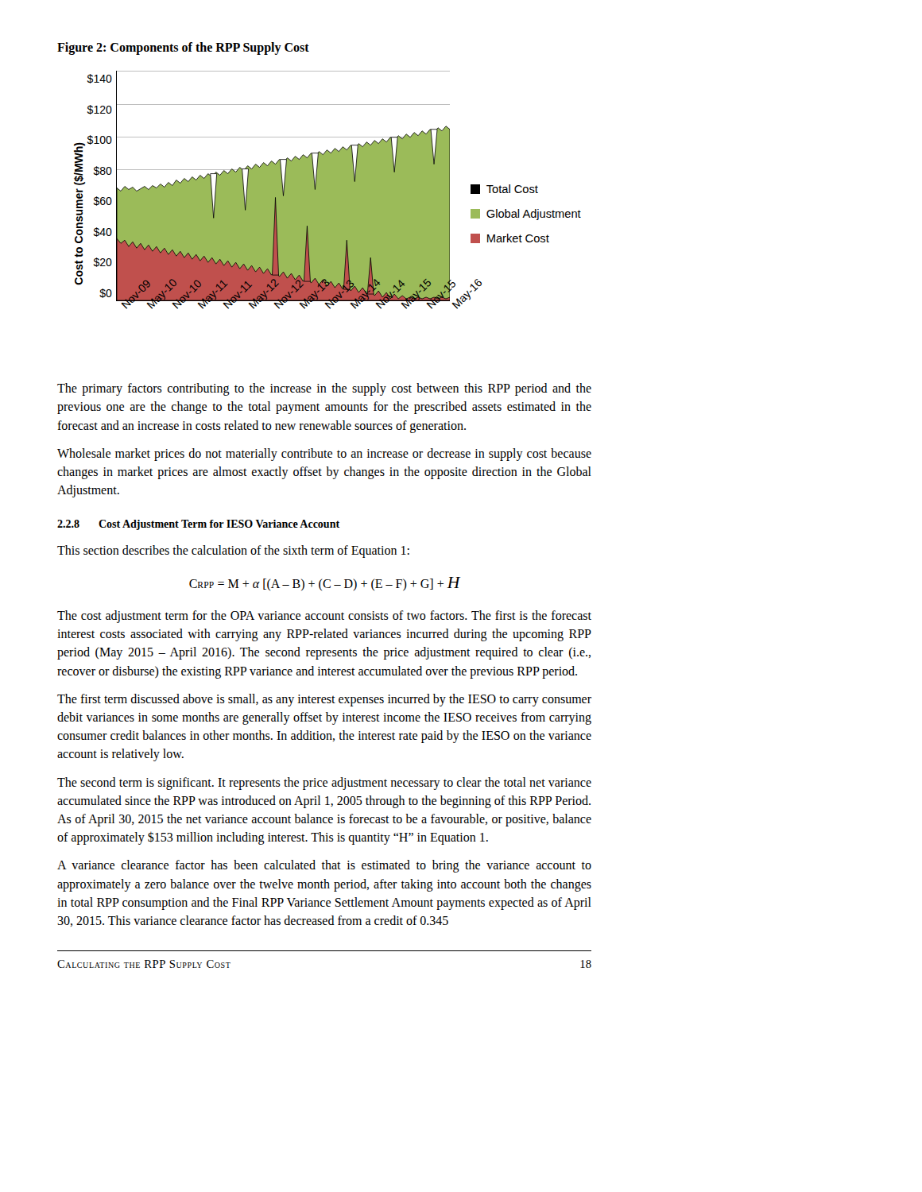Figure 2: Components of the RPP Supply Cost
Cost to Consumer ($/MWh)
$140 $120 $100 $80 $60 $40 $20 $0
Nov-09 May-10 Nov-10 May-11 Nov-11 May-12 Nov-12 May-13 Nov-13 May-14 Nov-14 May-15 Nov-15 May-16
Total Cost
Global Adjustment
Market Cost
The primary factors contributing to the increase in the supply cost between this RPP period and the previous one are the change to the total payment amounts for the prescribed assets estimated in the forecast and an increase in costs related to new renewable sources of generation.
Wholesale market prices do not materially contribute to an increase or decrease in supply cost because changes in market prices are almost exactly offset by changes in the opposite direction in the Global Adjustment.
2.2.8 Cost Adjustment Term for IESO Variance Account
This section describes the calculation of the sixth term of Equation 1:
CRPP = M + α [(A – B) + (C – D) + (E – F) + G] + H
The cost adjustment term for the OPA variance account consists of two factors. The first is the forecast interest costs associated with carrying any RPP-related variances incurred during the upcoming RPP period (May 2015 – April 2016). The second represents the price adjustment required to clear (i.e., recover or disburse) the existing RPP variance and interest accumulated over the previous RPP period.
The first term discussed above is small, as any interest expenses incurred by the IESO to carry consumer debit variances in some months are generally offset by interest income the IESO receives from carrying consumer credit balances in other months. In addition, the interest rate paid by the IESO on the variance account is relatively low.
The second term is significant. It represents the price adjustment necessary to clear the total net variance accumulated since the RPP was introduced on April 1, 2005 through to the beginning of this RPP Period. As of April 30, 2015 the net variance account balance is forecast to be a favourable, or positive, balance of approximately $153 million including interest. This is quantity “H” in Equation 1.
A variance clearance factor has been calculated that is estimated to bring the variance account to approximately a zero balance over the twelve month period, after taking into account both the changes in total RPP consumption and the Final RPP Variance Settlement Amount payments expected as of April 30, 2015. This variance clearance factor has decreased from a credit of 0.345
Calculating the RPP Supply Cost 18